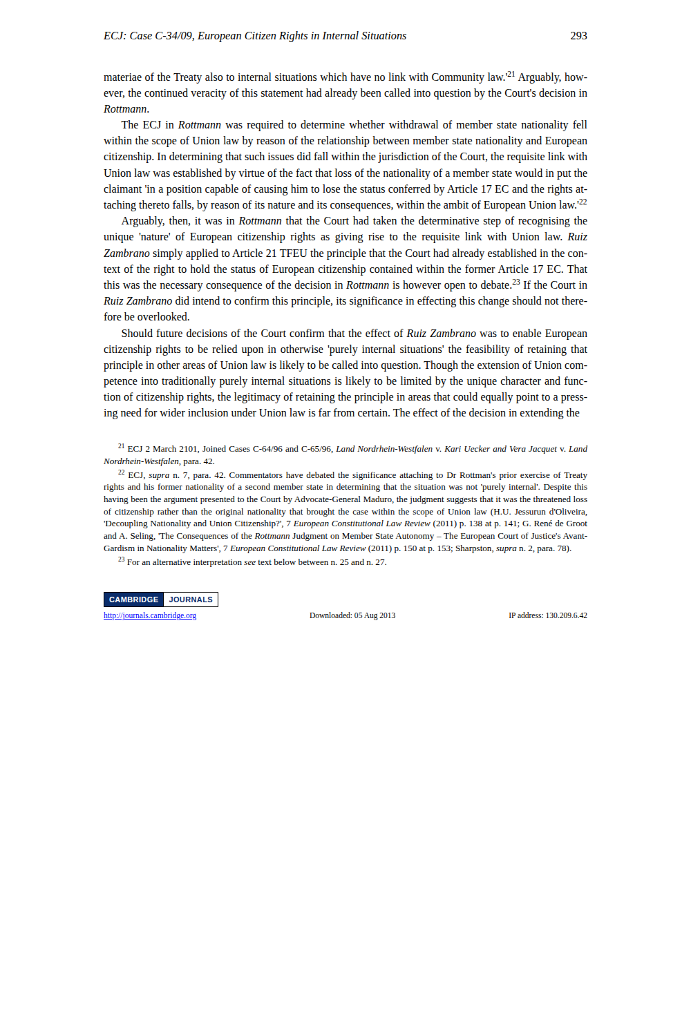ECJ: Case C-34/09, European Citizen Rights in Internal Situations 293
materiae of the Treaty also to internal situations which have no link with Community law.'21 Arguably, however, the continued veracity of this statement had already been called into question by the Court's decision in Rottmann.
The ECJ in Rottmann was required to determine whether withdrawal of member state nationality fell within the scope of Union law by reason of the relationship between member state nationality and European citizenship. In determining that such issues did fall within the jurisdiction of the Court, the requisite link with Union law was established by virtue of the fact that loss of the nationality of a member state would in put the claimant 'in a position capable of causing him to lose the status conferred by Article 17 EC and the rights attaching thereto falls, by reason of its nature and its consequences, within the ambit of European Union law.'22
Arguably, then, it was in Rottmann that the Court had taken the determinative step of recognising the unique 'nature' of European citizenship rights as giving rise to the requisite link with Union law. Ruiz Zambrano simply applied to Article 21 TFEU the principle that the Court had already established in the context of the right to hold the status of European citizenship contained within the former Article 17 EC. That this was the necessary consequence of the decision in Rottmann is however open to debate.23 If the Court in Ruiz Zambrano did intend to confirm this principle, its significance in effecting this change should not therefore be overlooked.
Should future decisions of the Court confirm that the effect of Ruiz Zambrano was to enable European citizenship rights to be relied upon in otherwise 'purely internal situations' the feasibility of retaining that principle in other areas of Union law is likely to be called into question. Though the extension of Union competence into traditionally purely internal situations is likely to be limited by the unique character and function of citizenship rights, the legitimacy of retaining the principle in areas that could equally point to a pressing need for wider inclusion under Union law is far from certain. The effect of the decision in extending the
21 ECJ 2 March 2101, Joined Cases C-64/96 and C-65/96, Land Nordrhein-Westfalen v. Kari Uecker and Vera Jacquet v. Land Nordrhein-Westfalen, para. 42.
22 ECJ, supra n. 7, para. 42. Commentators have debated the significance attaching to Dr Rottman's prior exercise of Treaty rights and his former nationality of a second member state in determining that the situation was not 'purely internal'. Despite this having been the argument presented to the Court by Advocate-General Maduro, the judgment suggests that it was the threatened loss of citizenship rather than the original nationality that brought the case within the scope of Union law (H.U. Jessurun d'Oliveira, 'Decoupling Nationality and Union Citizenship?', 7 European Constitutional Law Review (2011) p. 138 at p. 141; G. René de Groot and A. Seling, 'The Consequences of the Rottmann Judgment on Member State Autonomy – The European Court of Justice's Avant-Gardism in Nationality Matters', 7 European Constitutional Law Review (2011) p. 150 at p. 153; Sharpston, supra n. 2, para. 78).
23 For an alternative interpretation see text below between n. 25 and n. 27.
CAMBRIDGE JOURNALS
http://journals.cambridge.org Downloaded: 05 Aug 2013 IP address: 130.209.6.42